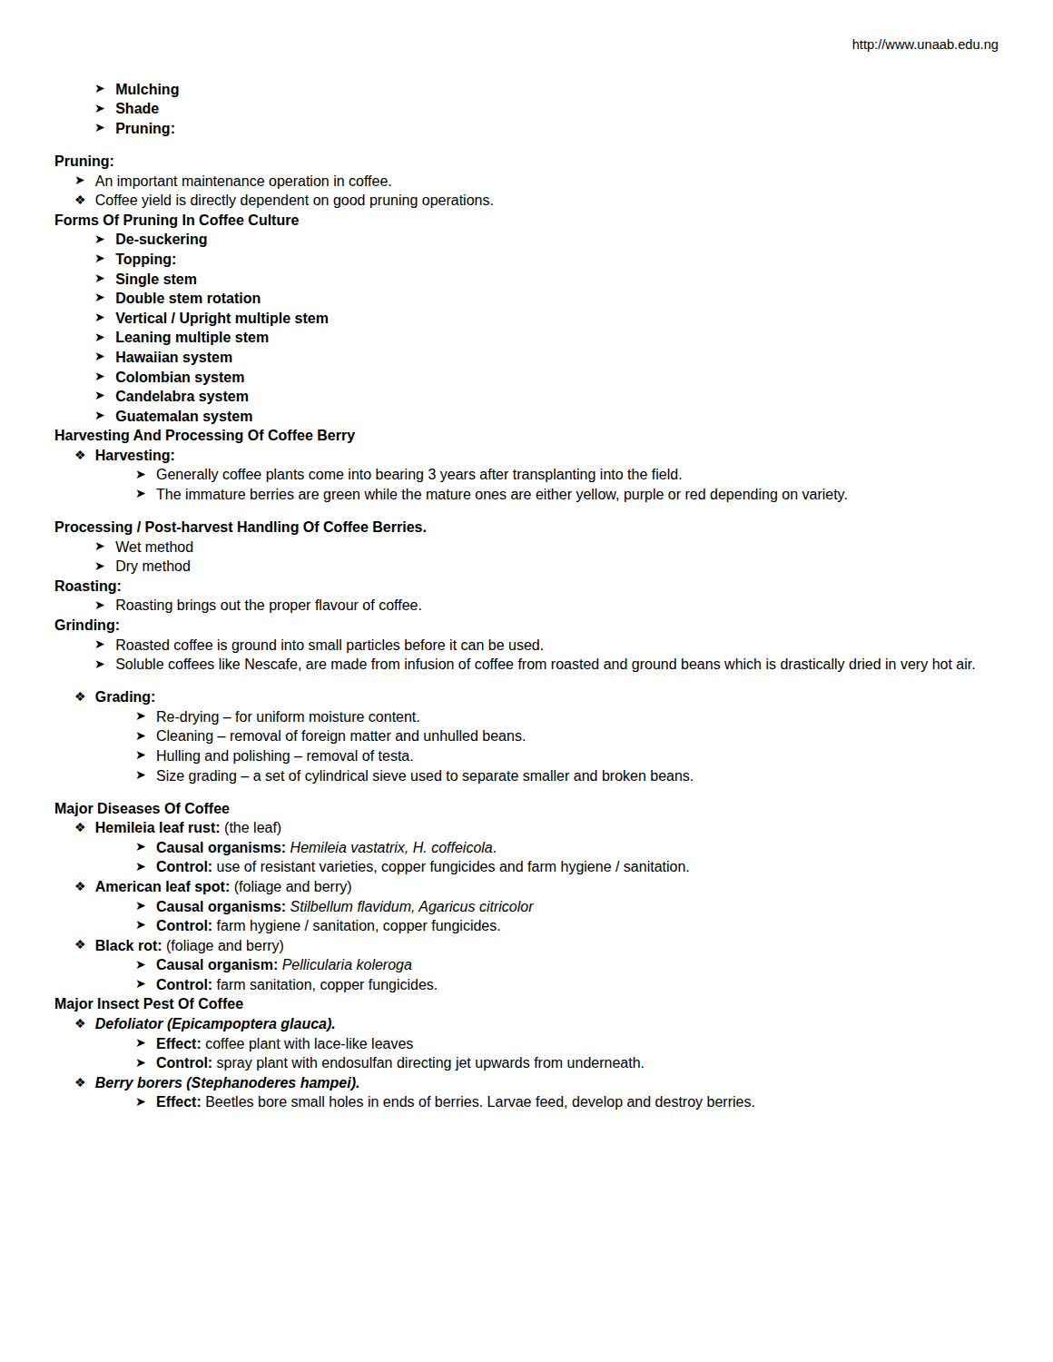http://www.unaab.edu.ng
Mulching
Shade
Pruning:
Pruning:
An important maintenance operation in coffee.
Coffee yield is directly dependent on good pruning operations.
Forms Of Pruning In Coffee Culture
De-suckering
Topping:
Single stem
Double stem rotation
Vertical / Upright multiple stem
Leaning multiple stem
Hawaiian system
Colombian system
Candelabra system
Guatemalan system
Harvesting And Processing Of Coffee Berry
Harvesting:
Generally coffee plants come into bearing 3 years after transplanting into the field.
The immature berries are green while the mature ones are either yellow, purple or red depending on variety.
Processing / Post-harvest Handling Of Coffee Berries.
Wet method
Dry method
Roasting:
Roasting brings out the proper flavour of coffee.
Grinding:
Roasted coffee is ground into small particles before it can be used.
Soluble coffees like Nescafe, are made from infusion of coffee from roasted and ground beans which is drastically dried in very hot air.
Grading:
Re-drying – for uniform moisture content.
Cleaning – removal of foreign matter and unhulled beans.
Hulling and polishing – removal of testa.
Size grading – a set of cylindrical sieve used to separate smaller and broken beans.
Major Diseases Of Coffee
Hemileia leaf rust: (the leaf)
Causal organisms: Hemileia vastatrix, H. coffeicola.
Control: use of resistant varieties, copper fungicides and farm hygiene / sanitation.
American leaf spot: (foliage and berry)
Causal organisms: Stilbellum flavidum, Agaricus citricolor
Control: farm hygiene / sanitation, copper fungicides.
Black rot: (foliage and berry)
Causal organism: Pellicularia koleroga
Control: farm sanitation, copper fungicides.
Major Insect Pest Of Coffee
Defoliator (Epicampoptera glauca).
Effect: coffee plant with lace-like leaves
Control: spray plant with endosulfan directing jet upwards from underneath.
Berry borers (Stephanoderes hampei).
Effect: Beetles bore small holes in ends of berries. Larvae feed, develop and destroy berries.